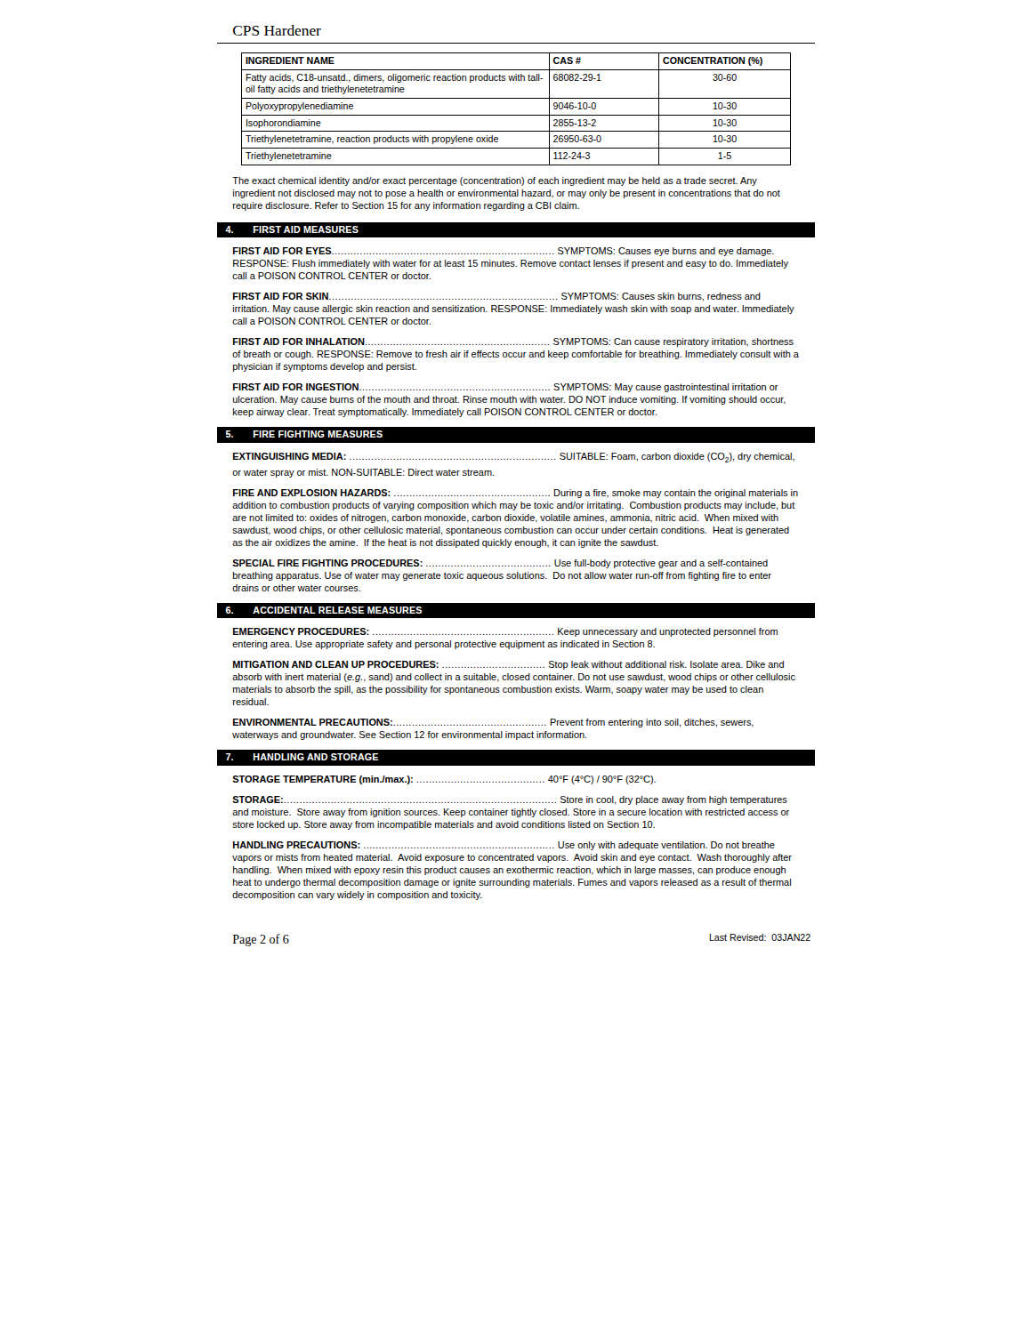CPS Hardener
| INGREDIENT NAME | CAS # | CONCENTRATION (%) |
| --- | --- | --- |
| Fatty acids, C18-unsatd., dimers, oligomeric reaction products with tall-oil fatty acids and triethylenetetramine | 68082-29-1 | 30-60 |
| Polyoxypropylenediamine | 9046-10-0 | 10-30 |
| Isophorondiamine | 2855-13-2 | 10-30 |
| Triethylenetetramine, reaction products with propylene oxide | 26950-63-0 | 10-30 |
| Triethylenetetramine | 112-24-3 | 1-5 |
The exact chemical identity and/or exact percentage (concentration) of each ingredient may be held as a trade secret. Any ingredient not disclosed may not to pose a health or environmental hazard, or may only be present in concentrations that do not require disclosure. Refer to Section 15 for any information regarding a CBI claim.
4. FIRST AID MEASURES
FIRST AID FOR EYES....................................................................... SYMPTOMS: Causes eye burns and eye damage. RESPONSE: Flush immediately with water for at least 15 minutes. Remove contact lenses if present and easy to do. Immediately call a POISON CONTROL CENTER or doctor.
FIRST AID FOR SKIN......................................................................... SYMPTOMS: Causes skin burns, redness and irritation. May cause allergic skin reaction and sensitization. RESPONSE: Immediately wash skin with soap and water. Immediately call a POISON CONTROL CENTER or doctor.
FIRST AID FOR INHALATION........................................................... SYMPTOMS: Can cause respiratory irritation, shortness of breath or cough. RESPONSE: Remove to fresh air if effects occur and keep comfortable for breathing. Immediately consult with a physician if symptoms develop and persist.
FIRST AID FOR INGESTION............................................................. SYMPTOMS: May cause gastrointestinal irritation or ulceration. May cause burns of the mouth and throat. Rinse mouth with water. DO NOT induce vomiting. If vomiting should occur, keep airway clear. Treat symptomatically. Immediately call POISON CONTROL CENTER or doctor.
5. FIRE FIGHTING MEASURES
EXTINGUISHING MEDIA: .................................................................. SUITABLE: Foam, carbon dioxide (CO2), dry chemical, or water spray or mist. NON-SUITABLE: Direct water stream.
FIRE AND EXPLOSION HAZARDS: .................................................. During a fire, smoke may contain the original materials in addition to combustion products of varying composition which may be toxic and/or irritating. Combustion products may include, but are not limited to: oxides of nitrogen, carbon monoxide, carbon dioxide, volatile amines, ammonia, nitric acid. When mixed with sawdust, wood chips, or other cellulosic material, spontaneous combustion can occur under certain conditions. Heat is generated as the air oxidizes the amine. If the heat is not dissipated quickly enough, it can ignite the sawdust.
SPECIAL FIRE FIGHTING PROCEDURES: ........................................ Use full-body protective gear and a self-contained breathing apparatus. Use of water may generate toxic aqueous solutions. Do not allow water run-off from fighting fire to enter drains or other water courses.
6. ACCIDENTAL RELEASE MEASURES
EMERGENCY PROCEDURES: .......................................................... Keep unnecessary and unprotected personnel from entering area. Use appropriate safety and personal protective equipment as indicated in Section 8.
MITIGATION AND CLEAN UP PROCEDURES: ................................. Stop leak without additional risk. Isolate area. Dike and absorb with inert material (e.g., sand) and collect in a suitable, closed container. Do not use sawdust, wood chips or other cellulosic materials to absorb the spill, as the possibility for spontaneous combustion exists. Warm, soapy water may be used to clean residual.
ENVIRONMENTAL PRECAUTIONS:................................................. Prevent from entering into soil, ditches, sewers, waterways and groundwater. See Section 12 for environmental impact information.
7. HANDLING AND STORAGE
STORAGE TEMPERATURE (min./max.): ......................................... 40°F (4°C) / 90°F (32°C).
STORAGE:....................................................................................... Store in cool, dry place away from high temperatures and moisture. Store away from ignition sources. Keep container tightly closed. Store in a secure location with restricted access or store locked up. Store away from incompatible materials and avoid conditions listed on Section 10.
HANDLING PRECAUTIONS: ............................................................. Use only with adequate ventilation. Do not breathe vapors or mists from heated material. Avoid exposure to concentrated vapors. Avoid skin and eye contact. Wash thoroughly after handling. When mixed with epoxy resin this product causes an exothermic reaction, which in large masses, can produce enough heat to undergo thermal decomposition damage or ignite surrounding materials. Fumes and vapors released as a result of thermal decomposition can vary widely in composition and toxicity.
Page 2 of 6
Last Revised: 03JAN22